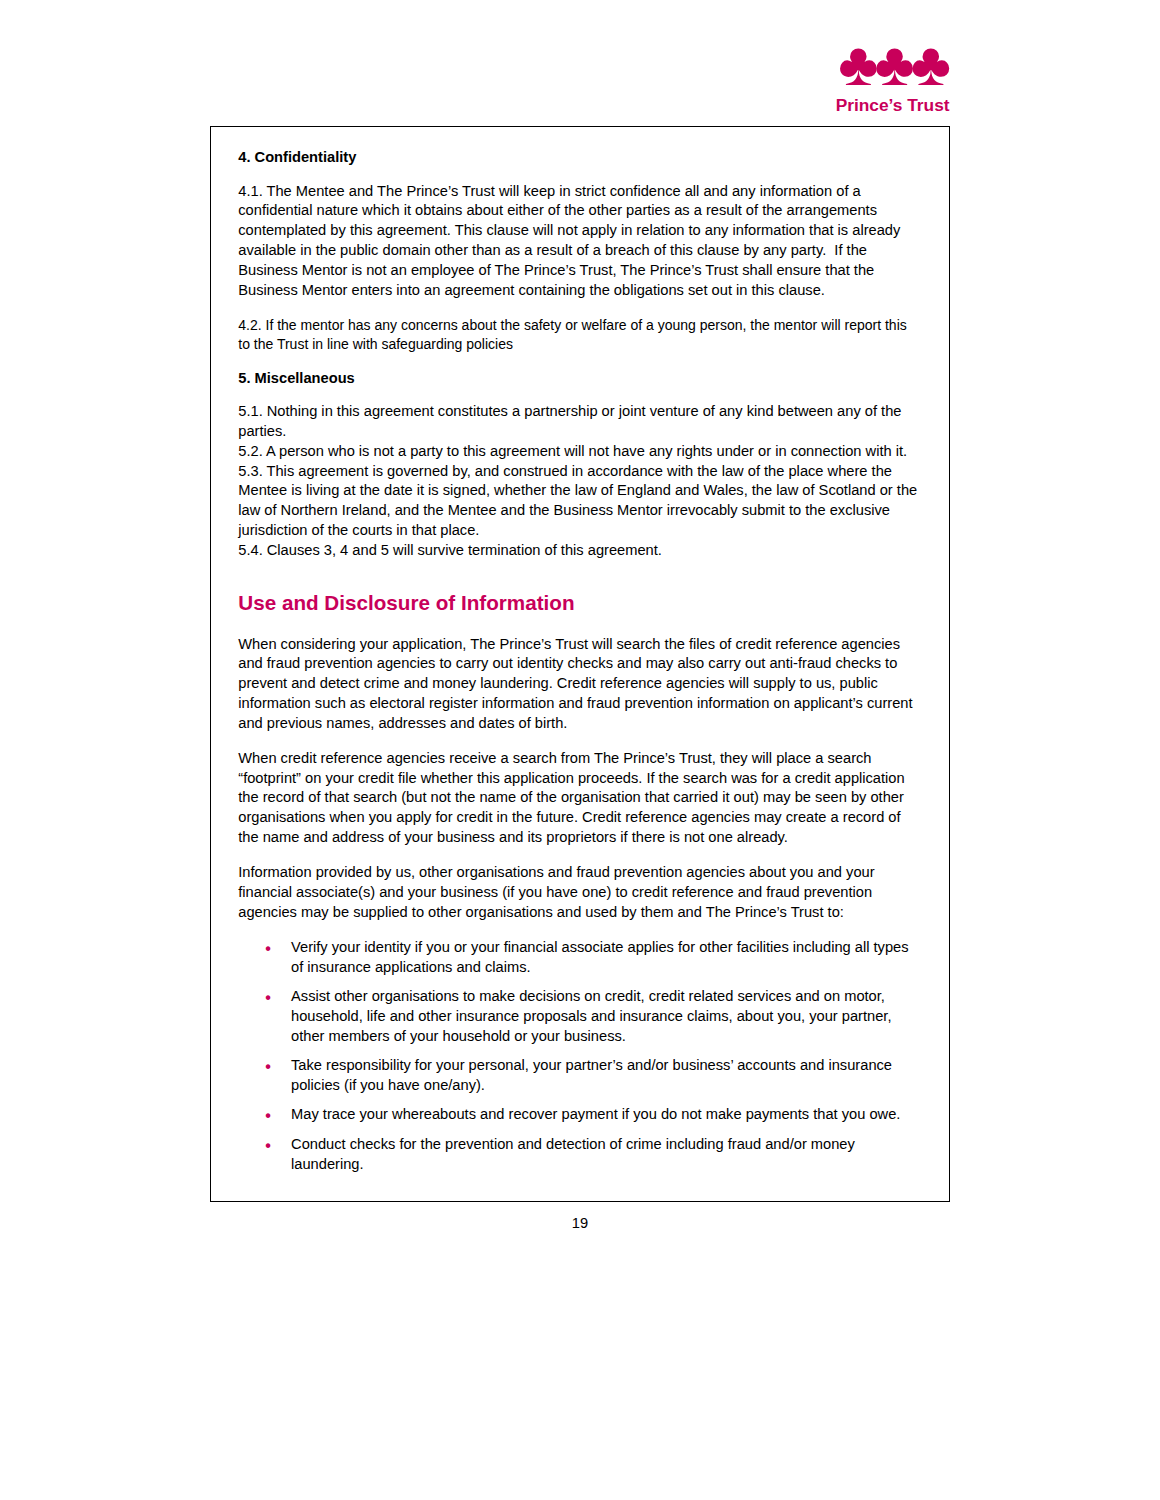♣♣♣
Prince’s Trust
4. Confidentiality
4.1. The Mentee and The Prince’s Trust will keep in strict confidence all and any information of a confidential nature which it obtains about either of the other parties as a result of the arrangements contemplated by this agreement. This clause will not apply in relation to any information that is already available in the public domain other than as a result of a breach of this clause by any party. If the Business Mentor is not an employee of The Prince’s Trust, The Prince’s Trust shall ensure that the Business Mentor enters into an agreement containing the obligations set out in this clause.
4.2. If the mentor has any concerns about the safety or welfare of a young person, the mentor will report this to the Trust in line with safeguarding policies
5. Miscellaneous
5.1. Nothing in this agreement constitutes a partnership or joint venture of any kind between any of the parties.
5.2. A person who is not a party to this agreement will not have any rights under or in connection with it.
5.3. This agreement is governed by, and construed in accordance with the law of the place where the Mentee is living at the date it is signed, whether the law of England and Wales, the law of Scotland or the law of Northern Ireland, and the Mentee and the Business Mentor irrevocably submit to the exclusive jurisdiction of the courts in that place.
5.4. Clauses 3, 4 and 5 will survive termination of this agreement.
Use and Disclosure of Information
When considering your application, The Prince’s Trust will search the files of credit reference agencies and fraud prevention agencies to carry out identity checks and may also carry out anti-fraud checks to prevent and detect crime and money laundering. Credit reference agencies will supply to us, public information such as electoral register information and fraud prevention information on applicant’s current and previous names, addresses and dates of birth.
When credit reference agencies receive a search from The Prince’s Trust, they will place a search “footprint” on your credit file whether this application proceeds. If the search was for a credit application the record of that search (but not the name of the organisation that carried it out) may be seen by other organisations when you apply for credit in the future. Credit reference agencies may create a record of the name and address of your business and its proprietors if there is not one already.
Information provided by us, other organisations and fraud prevention agencies about you and your financial associate(s) and your business (if you have one) to credit reference and fraud prevention agencies may be supplied to other organisations and used by them and The Prince’s Trust to:
Verify your identity if you or your financial associate applies for other facilities including all types of insurance applications and claims.
Assist other organisations to make decisions on credit, credit related services and on motor, household, life and other insurance proposals and insurance claims, about you, your partner, other members of your household or your business.
Take responsibility for your personal, your partner’s and/or business’ accounts and insurance policies (if you have one/any).
May trace your whereabouts and recover payment if you do not make payments that you owe.
Conduct checks for the prevention and detection of crime including fraud and/or money laundering.
19